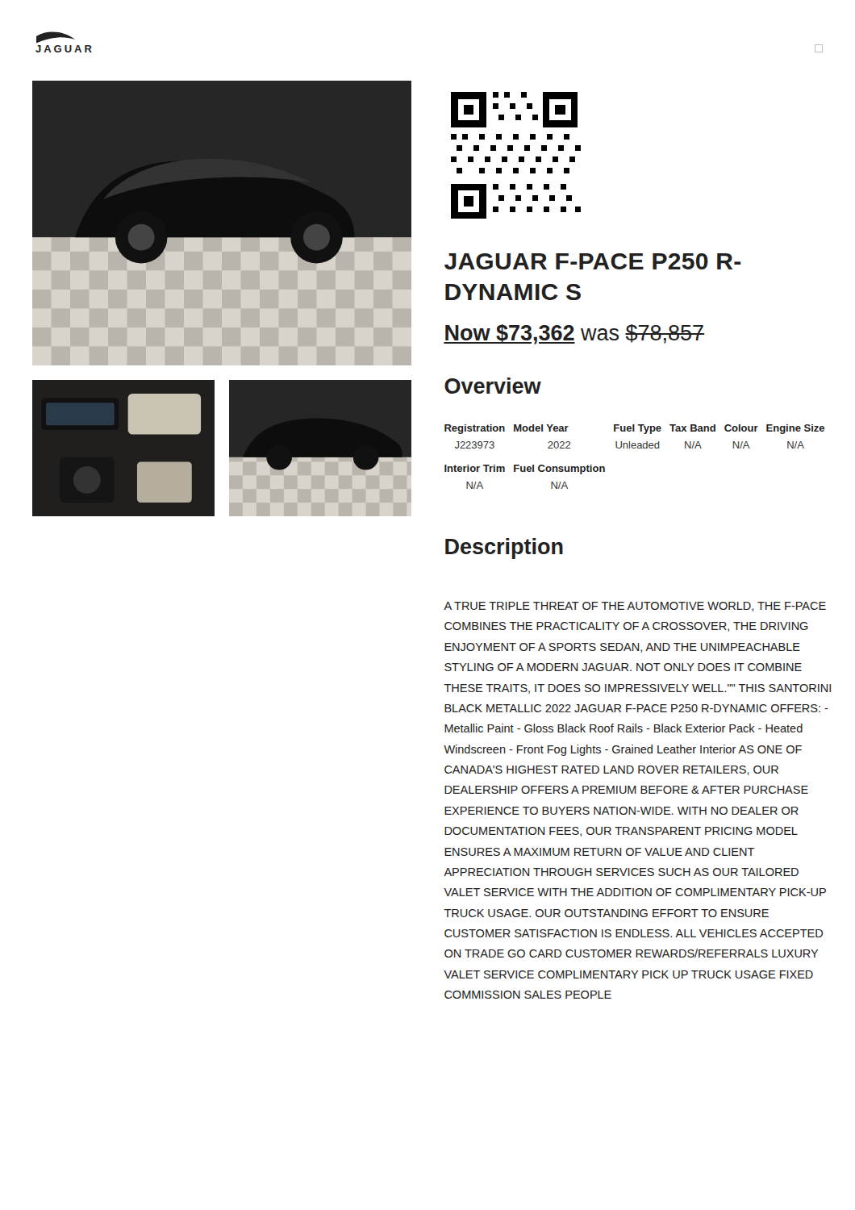JAGUAR F-PACE P250 R-DYNAMIC S
Now $73,362 was $78,857
Overview
| Registration | Model Year | Fuel Type | Tax Band | Colour | Engine Size |
| --- | --- | --- | --- | --- | --- |
| J223973 | 2022 | Unleaded | N/A | N/A | N/A |
| Interior Trim | Fuel Consumption | | | | |
| N/A | N/A | | | | |
Description
A TRUE TRIPLE THREAT OF THE AUTOMOTIVE WORLD, THE F-PACE COMBINES THE PRACTICALITY OF A CROSSOVER, THE DRIVING ENJOYMENT OF A SPORTS SEDAN, AND THE UNIMPEACHABLE STYLING OF A MODERN JAGUAR. NOT ONLY DOES IT COMBINE THESE TRAITS, IT DOES SO IMPRESSIVELY WELL."" THIS SANTORINI BLACK METALLIC 2022 JAGUAR F-PACE P250 R-DYNAMIC OFFERS: - Metallic Paint - Gloss Black Roof Rails - Black Exterior Pack - Heated Windscreen - Front Fog Lights - Grained Leather Interior AS ONE OF CANADA'S HIGHEST RATED LAND ROVER RETAILERS, OUR DEALERSHIP OFFERS A PREMIUM BEFORE & AFTER PURCHASE EXPERIENCE TO BUYERS NATION-WIDE. WITH NO DEALER OR DOCUMENTATION FEES, OUR TRANSPARENT PRICING MODEL ENSURES A MAXIMUM RETURN OF VALUE AND CLIENT APPRECIATION THROUGH SERVICES SUCH AS OUR TAILORED VALET SERVICE WITH THE ADDITION OF COMPLIMENTARY PICK-UP TRUCK USAGE. OUR OUTSTANDING EFFORT TO ENSURE CUSTOMER SATISFACTION IS ENDLESS. ALL VEHICLES ACCEPTED ON TRADE GO CARD CUSTOMER REWARDS/REFERRALS LUXURY VALET SERVICE COMPLIMENTARY PICK UP TRUCK USAGE FIXED COMMISSION SALES PEOPLE